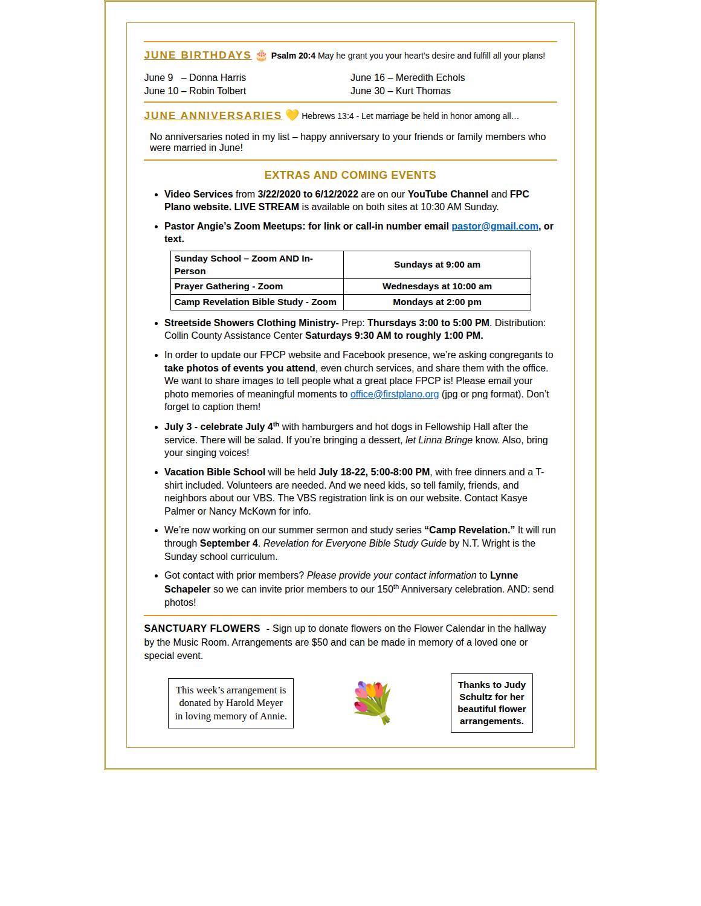JUNE BIRTHDAYS
🎂 Psalm 20:4 May he grant you your heart's desire and fulfill all your plans!
| June 9 – Donna Harris | June 16 – Meredith Echols |
| June 10 – Robin Tolbert | June 30 – Kurt Thomas |
JUNE ANNIVERSARIES
💛 Hebrews 13:4 - Let marriage be held in honor among all…
No anniversaries noted in my list – happy anniversary to your friends or family members who were married in June!
EXTRAS AND COMING EVENTS
Video Services from 3/22/2020 to 6/12/2022 are on our YouTube Channel and FPC Plano website. LIVE STREAM is available on both sites at 10:30 AM Sunday.
Pastor Angie’s Zoom Meetups: for link or call-in number email pastor@gmail.com, or text.
| Sunday School – Zoom AND In-Person | Sundays at 9:00 am |
| Prayer Gathering - Zoom | Wednesdays at 10:00 am |
| Camp Revelation Bible Study - Zoom | Mondays at 2:00 pm |
Streetside Showers Clothing Ministry- Prep: Thursdays 3:00 to 5:00 PM. Distribution: Collin County Assistance Center Saturdays 9:30 AM to roughly 1:00 PM.
In order to update our FPCP website and Facebook presence, we’re asking congregants to take photos of events you attend, even church services, and share them with the office. We want to share images to tell people what a great place FPCP is! Please email your photo memories of meaningful moments to office@firstplano.org (jpg or png format). Don’t forget to caption them!
July 3 - celebrate July 4th with hamburgers and hot dogs in Fellowship Hall after the service. There will be salad. If you’re bringing a dessert, let Linna Bringe know. Also, bring your singing voices!
Vacation Bible School will be held July 18-22, 5:00-8:00 PM, with free dinners and a T-shirt included. Volunteers are needed. And we need kids, so tell family, friends, and neighbors about our VBS. The VBS registration link is on our website. Contact Kasye Palmer or Nancy McKown for info.
We’re now working on our summer sermon and study series “Camp Revelation.” It will run through September 4. Revelation for Everyone Bible Study Guide by N.T. Wright is the Sunday school curriculum.
Got contact with prior members? Please provide your contact information to Lynne Schapeler so we can invite prior members to our 150th Anniversary celebration. AND: send photos!
SANCTUARY FLOWERS - Sign up to donate flowers on the Flower Calendar in the hallway by the Music Room. Arrangements are $50 and can be made in memory of a loved one or special event.
This week’s arrangement is
donated by Harold Meyer
in loving memory of Annie.
💐
Thanks to Judy
Schultz for her
beautiful flower
arrangements.